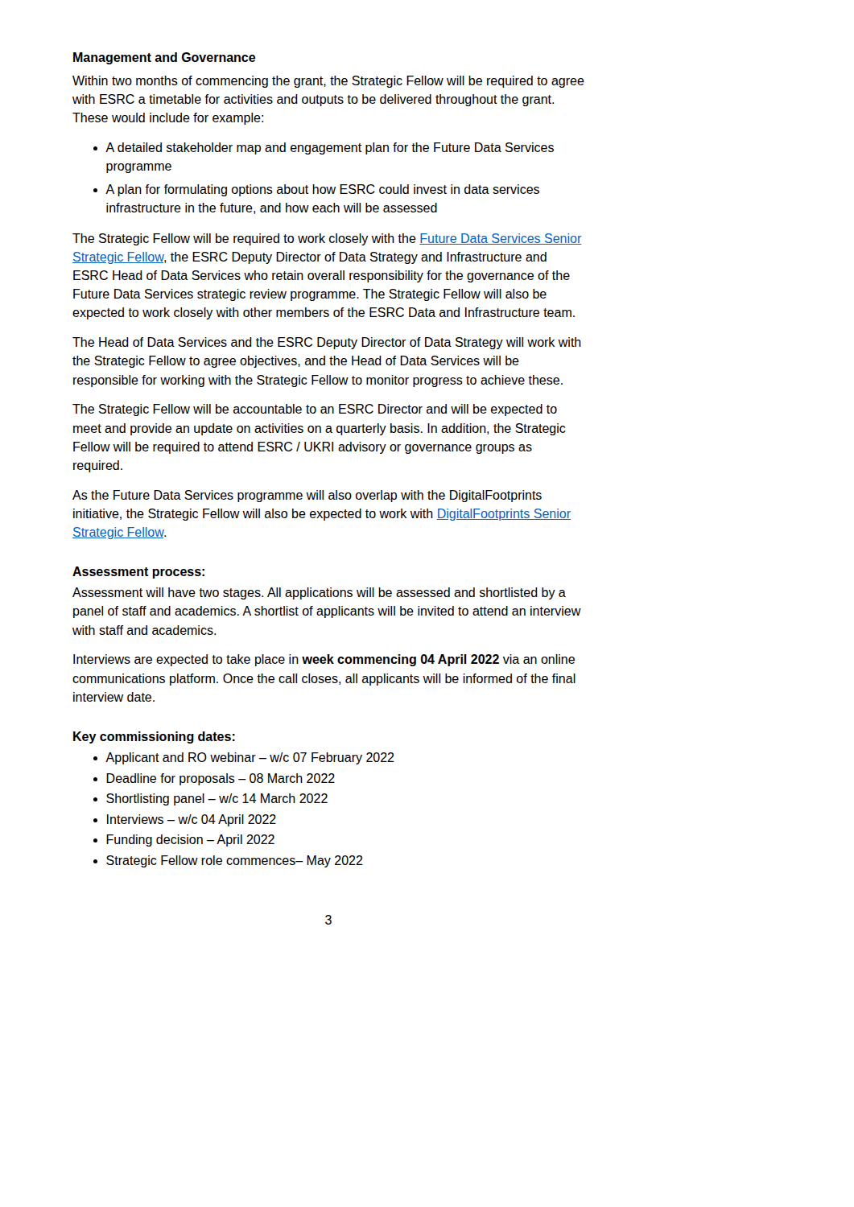Management and Governance
Within two months of commencing the grant, the Strategic Fellow will be required to agree with ESRC a timetable for activities and outputs to be delivered throughout the grant. These would include for example:
A detailed stakeholder map and engagement plan for the Future Data Services programme
A plan for formulating options about how ESRC could invest in data services infrastructure in the future, and how each will be assessed
The Strategic Fellow will be required to work closely with the Future Data Services Senior Strategic Fellow, the ESRC Deputy Director of Data Strategy and Infrastructure and ESRC Head of Data Services who retain overall responsibility for the governance of the Future Data Services strategic review programme. The Strategic Fellow will also be expected to work closely with other members of the ESRC Data and Infrastructure team.
The Head of Data Services and the ESRC Deputy Director of Data Strategy will work with the Strategic Fellow to agree objectives, and the Head of Data Services will be responsible for working with the Strategic Fellow to monitor progress to achieve these.
The Strategic Fellow will be accountable to an ESRC Director and will be expected to meet and provide an update on activities on a quarterly basis. In addition, the Strategic Fellow will be required to attend ESRC / UKRI advisory or governance groups as required.
As the Future Data Services programme will also overlap with the DigitalFootprints initiative, the Strategic Fellow will also be expected to work with DigitalFootprints Senior Strategic Fellow.
Assessment process:
Assessment will have two stages. All applications will be assessed and shortlisted by a panel of staff and academics. A shortlist of applicants will be invited to attend an interview with staff and academics.
Interviews are expected to take place in week commencing 04 April 2022 via an online communications platform. Once the call closes, all applicants will be informed of the final interview date.
Key commissioning dates:
Applicant and RO webinar – w/c 07 February 2022
Deadline for proposals – 08 March 2022
Shortlisting panel – w/c 14 March 2022
Interviews – w/c 04 April 2022
Funding decision – April 2022
Strategic Fellow role commences– May 2022
3